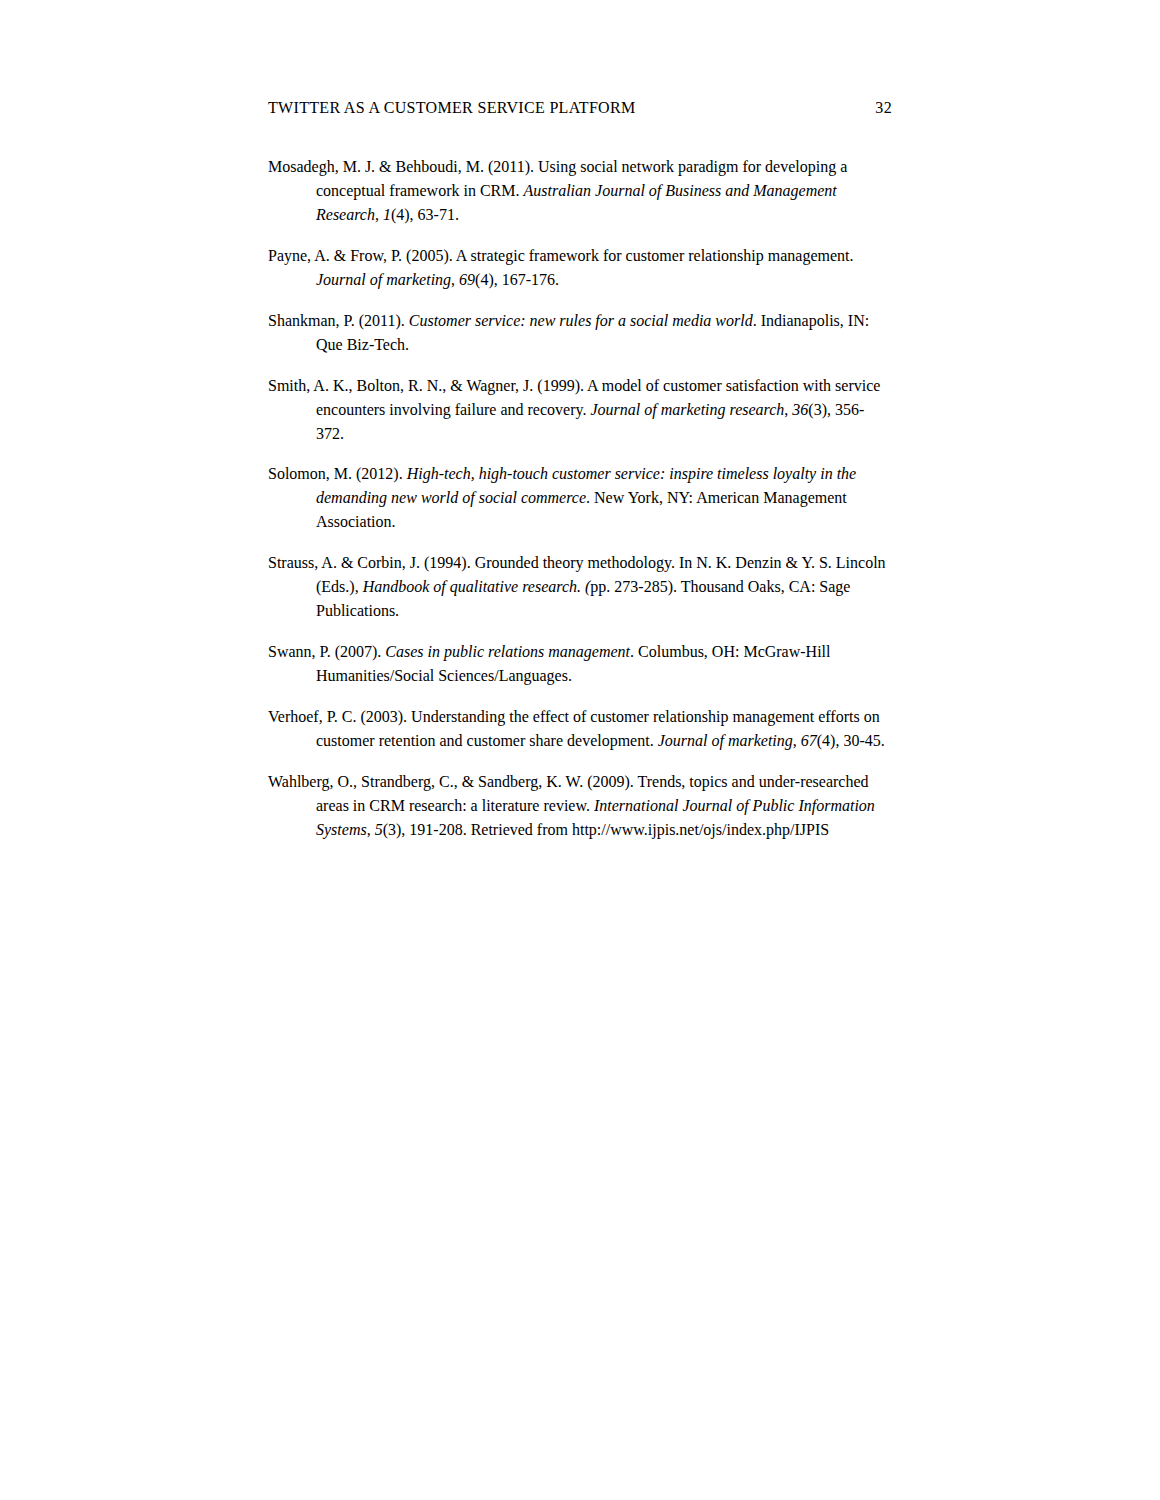Twitter as a Customer Service Platform 32
Mosadegh, M. J. & Behboudi, M. (2011). Using social network paradigm for developing a conceptual framework in CRM. Australian Journal of Business and Management Research, 1(4), 63-71.
Payne, A. & Frow, P. (2005). A strategic framework for customer relationship management. Journal of marketing, 69(4), 167-176.
Shankman, P. (2011). Customer service: new rules for a social media world. Indianapolis, IN: Que Biz-Tech.
Smith, A. K., Bolton, R. N., & Wagner, J. (1999). A model of customer satisfaction with service encounters involving failure and recovery. Journal of marketing research, 36(3), 356-372.
Solomon, M. (2012). High-tech, high-touch customer service: inspire timeless loyalty in the demanding new world of social commerce. New York, NY: American Management Association.
Strauss, A. & Corbin, J. (1994). Grounded theory methodology. In N. K. Denzin & Y. S. Lincoln (Eds.), Handbook of qualitative research. (pp. 273-285). Thousand Oaks, CA: Sage Publications.
Swann, P. (2007). Cases in public relations management. Columbus, OH: McGraw-Hill Humanities/Social Sciences/Languages.
Verhoef, P. C. (2003). Understanding the effect of customer relationship management efforts on customer retention and customer share development. Journal of marketing, 67(4), 30-45.
Wahlberg, O., Strandberg, C., & Sandberg, K. W. (2009). Trends, topics and under-researched areas in CRM research: a literature review. International Journal of Public Information Systems, 5(3), 191-208. Retrieved from http://www.ijpis.net/ojs/index.php/IJPIS